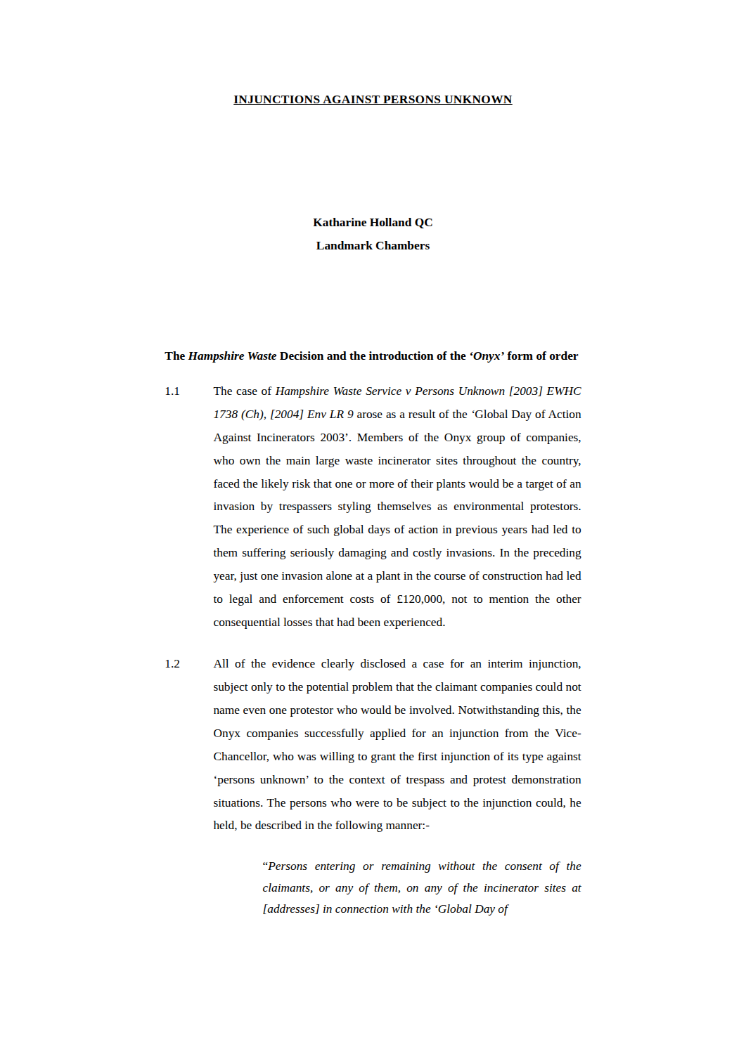INJUNCTIONS AGAINST PERSONS UNKNOWN
Katharine Holland QC
Landmark Chambers
The Hampshire Waste Decision and the introduction of the ‘Onyx’ form of order
1.1
The case of Hampshire Waste Service v Persons Unknown [2003] EWHC 1738 (Ch), [2004] Env LR 9 arose as a result of the ‘Global Day of Action Against Incinerators 2003’. Members of the Onyx group of companies, who own the main large waste incinerator sites throughout the country, faced the likely risk that one or more of their plants would be a target of an invasion by trespassers styling themselves as environmental protestors. The experience of such global days of action in previous years had led to them suffering seriously damaging and costly invasions. In the preceding year, just one invasion alone at a plant in the course of construction had led to legal and enforcement costs of £120,000, not to mention the other consequential losses that had been experienced.
1.2
All of the evidence clearly disclosed a case for an interim injunction, subject only to the potential problem that the claimant companies could not name even one protestor who would be involved. Notwithstanding this, the Onyx companies successfully applied for an injunction from the Vice-Chancellor, who was willing to grant the first injunction of its type against ‘persons unknown’ to the context of trespass and protest demonstration situations. The persons who were to be subject to the injunction could, he held, be described in the following manner:-
“Persons entering or remaining without the consent of the claimants, or any of them, on any of the incinerator sites at [addresses] in connection with the ‘Global Day of